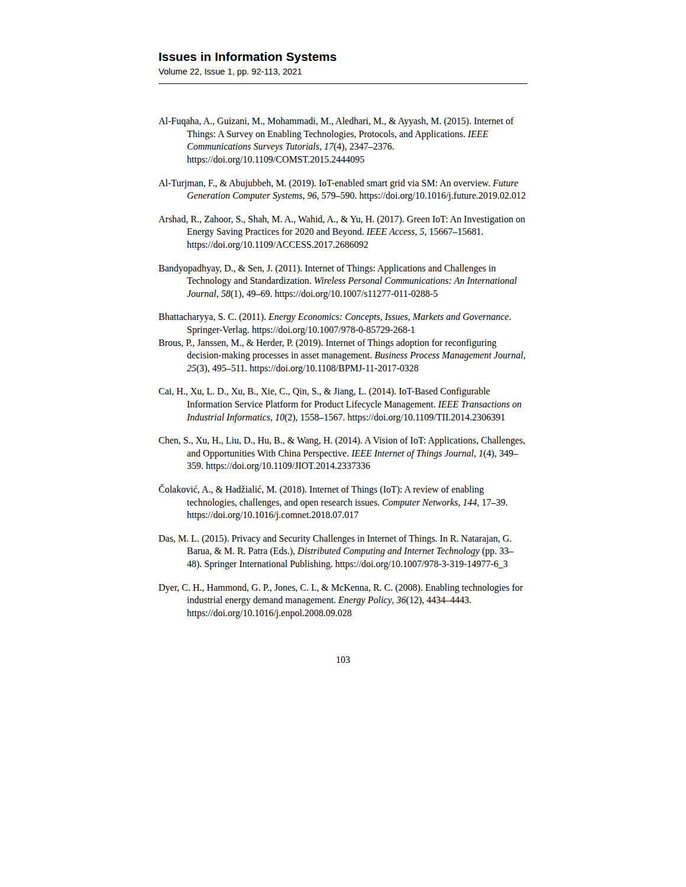Issues in Information Systems
Volume 22, Issue 1, pp. 92-113, 2021
Al-Fuqaha, A., Guizani, M., Mohammadi, M., Aledhari, M., & Ayyash, M. (2015). Internet of Things: A Survey on Enabling Technologies, Protocols, and Applications. IEEE Communications Surveys Tutorials, 17(4), 2347–2376. https://doi.org/10.1109/COMST.2015.2444095
Al-Turjman, F., & Abujubbeh, M. (2019). IoT-enabled smart grid via SM: An overview. Future Generation Computer Systems, 96, 579–590. https://doi.org/10.1016/j.future.2019.02.012
Arshad, R., Zahoor, S., Shah, M. A., Wahid, A., & Yu, H. (2017). Green IoT: An Investigation on Energy Saving Practices for 2020 and Beyond. IEEE Access, 5, 15667–15681. https://doi.org/10.1109/ACCESS.2017.2686092
Bandyopadhyay, D., & Sen, J. (2011). Internet of Things: Applications and Challenges in Technology and Standardization. Wireless Personal Communications: An International Journal, 58(1), 49–69. https://doi.org/10.1007/s11277-011-0288-5
Bhattacharyya, S. C. (2011). Energy Economics: Concepts, Issues, Markets and Governance. Springer-Verlag. https://doi.org/10.1007/978-0-85729-268-1
Brous, P., Janssen, M., & Herder, P. (2019). Internet of Things adoption for reconfiguring decision-making processes in asset management. Business Process Management Journal, 25(3), 495–511. https://doi.org/10.1108/BPMJ-11-2017-0328
Cai, H., Xu, L. D., Xu, B., Xie, C., Qin, S., & Jiang, L. (2014). IoT-Based Configurable Information Service Platform for Product Lifecycle Management. IEEE Transactions on Industrial Informatics, 10(2), 1558–1567. https://doi.org/10.1109/TII.2014.2306391
Chen, S., Xu, H., Liu, D., Hu, B., & Wang, H. (2014). A Vision of IoT: Applications, Challenges, and Opportunities With China Perspective. IEEE Internet of Things Journal, 1(4), 349–359. https://doi.org/10.1109/JIOT.2014.2337336
Čolaković, A., & Hadžialić, M. (2018). Internet of Things (IoT): A review of enabling technologies, challenges, and open research issues. Computer Networks, 144, 17–39. https://doi.org/10.1016/j.comnet.2018.07.017
Das, M. L. (2015). Privacy and Security Challenges in Internet of Things. In R. Natarajan, G. Barua, & M. R. Patra (Eds.), Distributed Computing and Internet Technology (pp. 33–48). Springer International Publishing. https://doi.org/10.1007/978-3-319-14977-6_3
Dyer, C. H., Hammond, G. P., Jones, C. I., & McKenna, R. C. (2008). Enabling technologies for industrial energy demand management. Energy Policy, 36(12), 4434–4443. https://doi.org/10.1016/j.enpol.2008.09.028
103